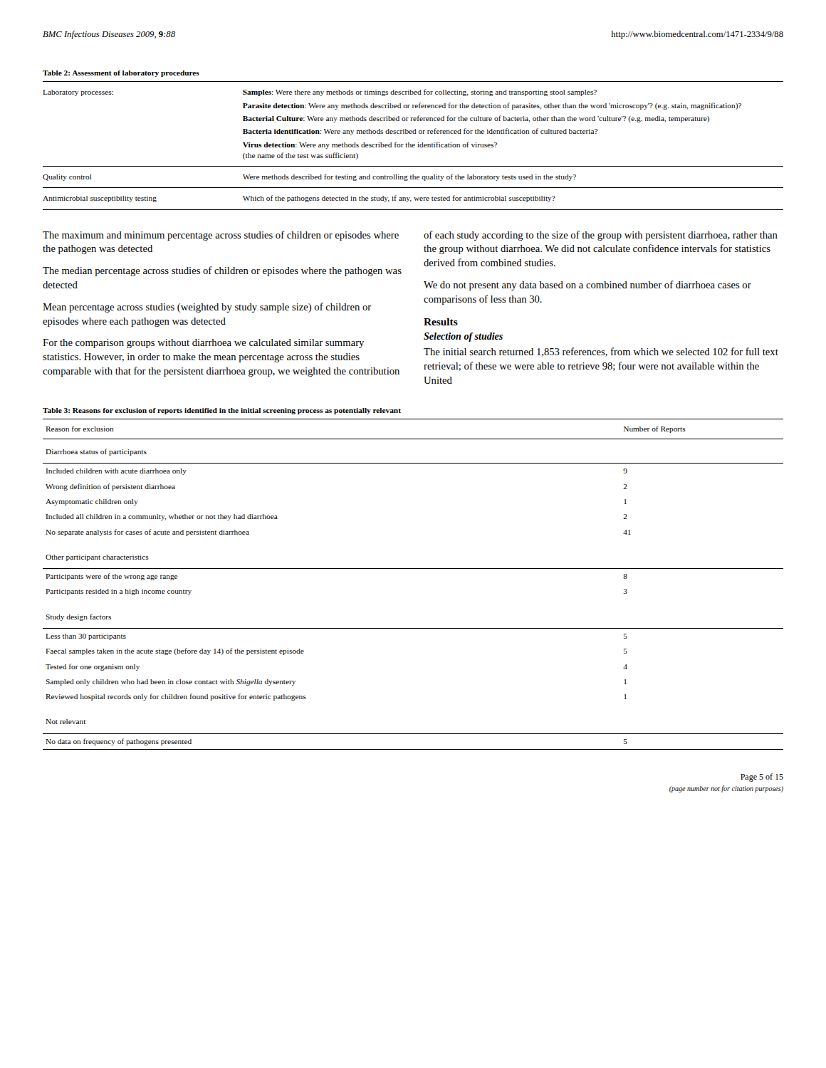BMC Infectious Diseases 2009, 9:88
http://www.biomedcentral.com/1471-2334/9/88
Table 2: Assessment of laboratory procedures
| Laboratory processes: | Samples : Were there any methods or timings described for collecting, storing and transporting stool samples? Parasite detection : Were any methods described or referenced for the detection of parasites, other than the word 'microscopy'? (e.g. stain, magnification)? Bacterial Culture : Were any methods described or referenced for the culture of bacteria, other than the word 'culture'? (e.g. media, temperature) Bacteria identification : Were any methods described or referenced for the identification of cultured bacteria? Virus detection : Were any methods described for the identification of viruses? (the name of the test was sufficient) |
| Quality control | Were methods described for testing and controlling the quality of the laboratory tests used in the study? |
| Antimicrobial susceptibility testing | Which of the pathogens detected in the study, if any, were tested for antimicrobial susceptibility? |
The maximum and minimum percentage across studies of children or episodes where the pathogen was detected
The median percentage across studies of children or episodes where the pathogen was detected
Mean percentage across studies (weighted by study sample size) of children or episodes where each pathogen was detected
For the comparison groups without diarrhoea we calculated similar summary statistics. However, in order to make the mean percentage across the studies comparable with that for the persistent diarrhoea group, we weighted the contribution of each study according to the size of the group with persistent diarrhoea, rather than the group without diarrhoea. We did not calculate confidence intervals for statistics derived from combined studies.
We do not present any data based on a combined number of diarrhoea cases or comparisons of less than 30.
Results
Selection of studies
The initial search returned 1,853 references, from which we selected 102 for full text retrieval; of these we were able to retrieve 98; four were not available within the United
Table 3: Reasons for exclusion of reports identified in the initial screening process as potentially relevant
| Reason for exclusion | Number of Reports |
| --- | --- |
| Diarrhoea status of participants |
| Included children with acute diarrhoea only | 9 |
| Wrong definition of persistent diarrhoea | 2 |
| Asymptomatic children only | 1 |
| Included all children in a community, whether or not they had diarrhoea | 2 |
| No separate analysis for cases of acute and persistent diarrhoea | 41 |
| Other participant characteristics |
| Participants were of the wrong age range | 8 |
| Participants resided in a high income country | 3 |
| Study design factors |
| Less than 30 participants | 5 |
| Faecal samples taken in the acute stage (before day 14) of the persistent episode | 5 |
| Tested for one organism only | 4 |
| Sampled only children who had been in close contact with Shigella dysentery | 1 |
| Reviewed hospital records only for children found positive for enteric pathogens | 1 |
| Not relevant |
| No data on frequency of pathogens presented | 5 |
Page 5 of 15
(page number not for citation purposes)